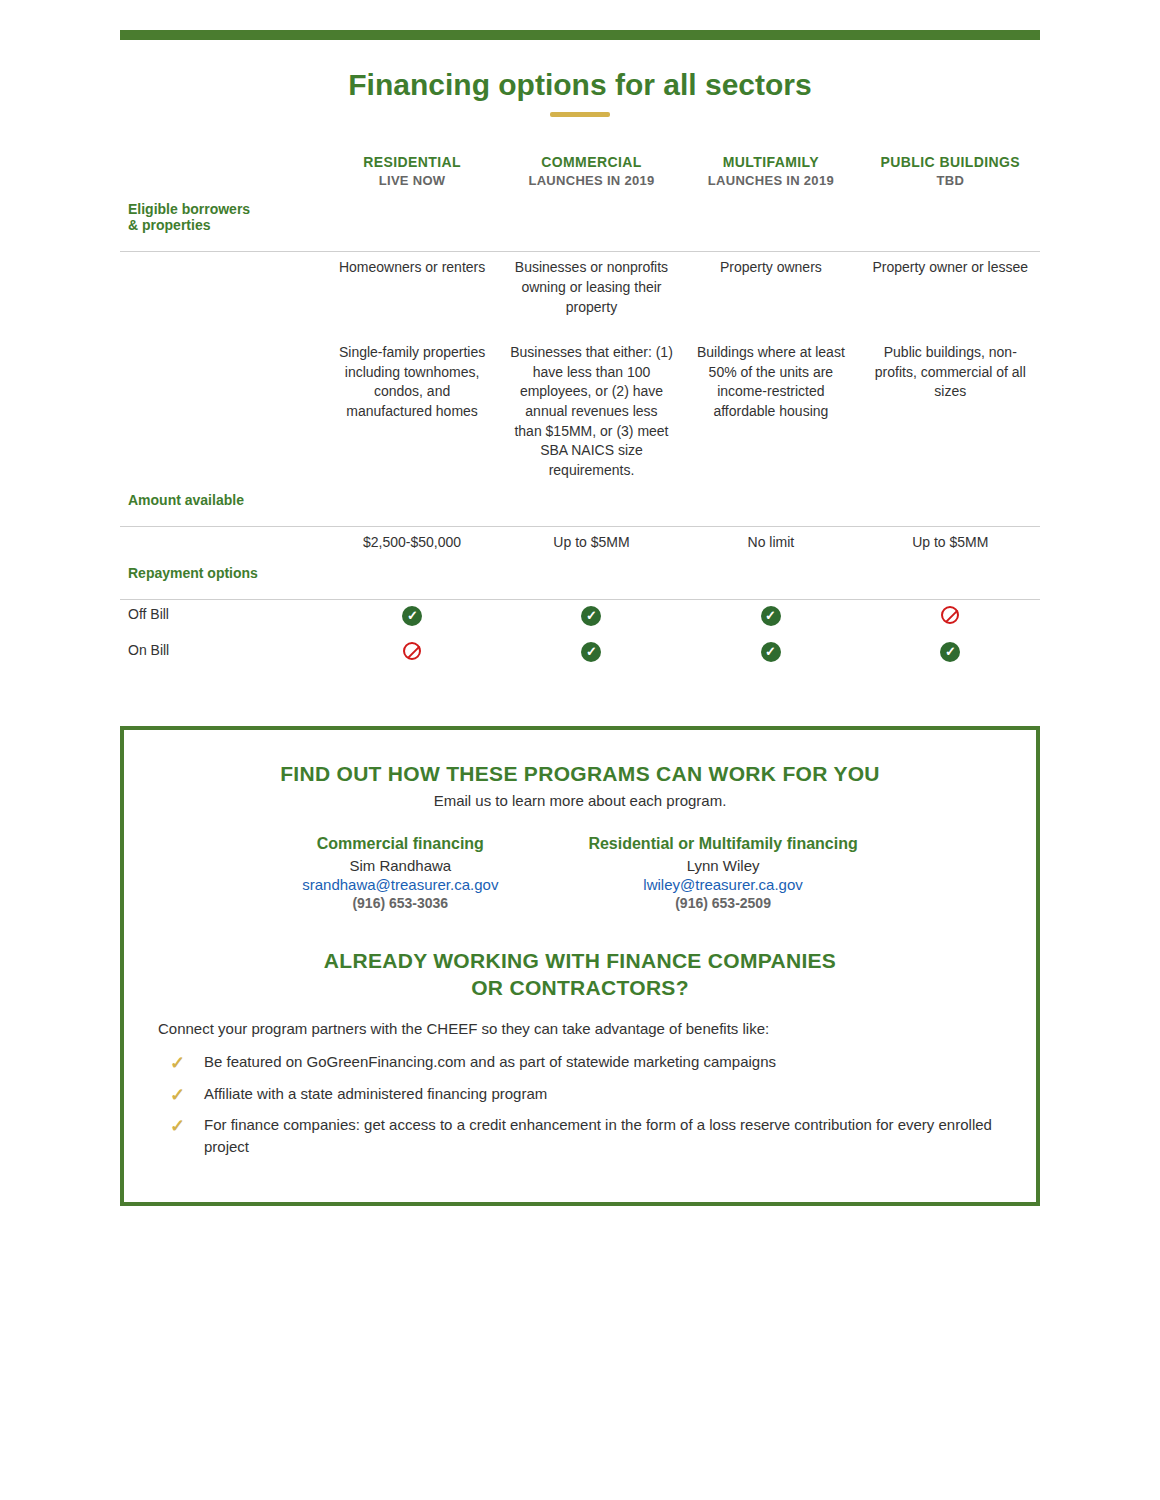Financing options for all sectors
| | RESIDENTIAL LIVE NOW | COMMERCIAL LAUNCHES IN 2019 | MULTIFAMILY LAUNCHES IN 2019 | PUBLIC BUILDINGS TBD |
| --- | --- | --- | --- | --- |
| Eligible borrowers & properties | |
| | Homeowners or renters | Businesses or nonprofits owning or leasing their property | Property owners | Property owner or lessee |
| | Single-family properties including townhomes, condos, and manufactured homes | Businesses that either: (1) have less than 100 employees, or (2) have annual revenues less than $15MM, or (3) meet SBA NAICS size requirements. | Buildings where at least 50% of the units are income-restricted affordable housing | Public buildings, non-profits, commercial of all sizes |
| Amount available | |
| | $2,500-$50,000 | Up to $5MM | No limit | Up to $5MM |
| Repayment options | |
| Off Bill | ✓ | ✓ | ✓ | |
| On Bill | | ✓ | ✓ | ✓ |
Find out how these programs can work for you
Email us to learn more about each program.
Commercial financing
Sim Randhawa
srandhawa@treasurer.ca.gov
(916) 653-3036
Residential or Multifamily financing
Lynn Wiley
lwiley@treasurer.ca.gov
(916) 653-2509
Already working with finance companies
or contractors?
Connect your program partners with the CHEEF so they can take advantage of benefits like:
Be featured on GoGreenFinancing.com and as part of statewide marketing campaigns
Affiliate with a state administered financing program
For finance companies: get access to a credit enhancement in the form of a loss reserve contribution for every enrolled project